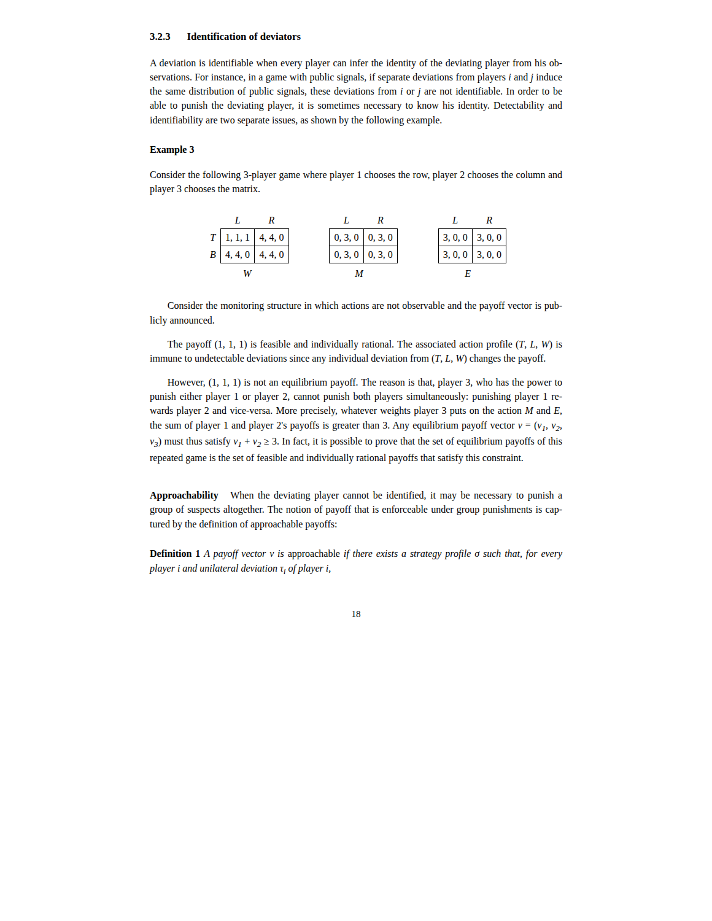3.2.3 Identification of deviators
A deviation is identifiable when every player can infer the identity of the deviating player from his observations. For instance, in a game with public signals, if separate deviations from players i and j induce the same distribution of public signals, these deviations from i or j are not identifiable. In order to be able to punish the deviating player, it is sometimes necessary to know his identity. Detectability and identifiability are two separate issues, as shown by the following example.
Example 3
Consider the following 3-player game where player 1 chooses the row, player 2 chooses the column and player 3 chooses the matrix.
| | L | R |
| T | 1, 1, 1 | 4, 4, 0 |
| B | 4, 4, 0 | 4, 4, 0 |
W
| | L | R |
| | 0, 3, 0 | 0, 3, 0 |
| | 0, 3, 0 | 0, 3, 0 |
M
| | L | R |
| | 3, 0, 0 | 3, 0, 0 |
| | 3, 0, 0 | 3, 0, 0 |
E
Consider the monitoring structure in which actions are not observable and the payoff vector is publicly announced.
The payoff (1, 1, 1) is feasible and individually rational. The associated action profile (T, L, W) is immune to undetectable deviations since any individual deviation from (T, L, W) changes the payoff.
However, (1, 1, 1) is not an equilibrium payoff. The reason is that, player 3, who has the power to punish either player 1 or player 2, cannot punish both players simultaneously: punishing player 1 rewards player 2 and vice-versa. More precisely, whatever weights player 3 puts on the action M and E, the sum of player 1 and player 2's payoffs is greater than 3. Any equilibrium payoff vector v = (v1, v2, v3) must thus satisfy v1 + v2 ≥ 3. In fact, it is possible to prove that the set of equilibrium payoffs of this repeated game is the set of feasible and individually rational payoffs that satisfy this constraint.
Approachability When the deviating player cannot be identified, it may be necessary to punish a group of suspects altogether. The notion of payoff that is enforceable under group punishments is captured by the definition of approachable payoffs:
Definition 1 A payoff vector v is approachable if there exists a strategy profile σ such that, for every player i and unilateral deviation τi of player i,
18